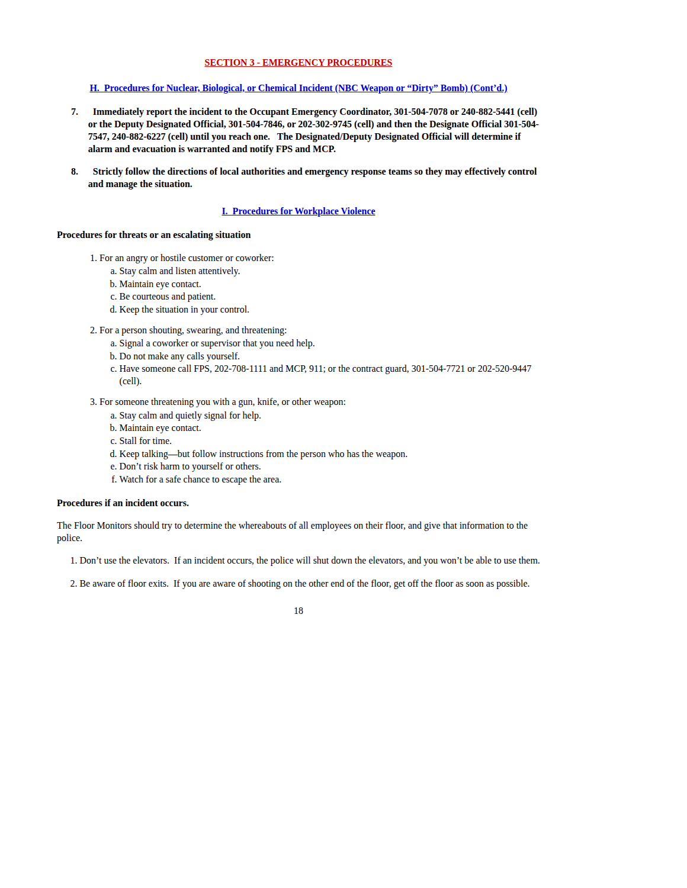SECTION 3 - EMERGENCY PROCEDURES
H. Procedures for Nuclear, Biological, or Chemical Incident (NBC Weapon or “Dirty” Bomb) (Cont’d.)
7. Immediately report the incident to the Occupant Emergency Coordinator, 301-504-7078 or 240-882-5441 (cell) or the Deputy Designated Official, 301-504-7846, or 202-302-9745 (cell) and then the Designate Official 301-504-7547, 240-882-6227 (cell) until you reach one. The Designated/Deputy Designated Official will determine if alarm and evacuation is warranted and notify FPS and MCP.
8. Strictly follow the directions of local authorities and emergency response teams so they may effectively control and manage the situation.
I. Procedures for Workplace Violence
Procedures for threats or an escalating situation
For an angry or hostile customer or coworker:
Stay calm and listen attentively.
Maintain eye contact.
Be courteous and patient.
Keep the situation in your control.
For a person shouting, swearing, and threatening:
Signal a coworker or supervisor that you need help.
Do not make any calls yourself.
Have someone call FPS, 202-708-1111 and MCP, 911; or the contract guard, 301-504-7721 or 202-520-9447 (cell).
For someone threatening you with a gun, knife, or other weapon:
Stay calm and quietly signal for help.
Maintain eye contact.
Stall for time.
Keep talking—but follow instructions from the person who has the weapon.
Don’t risk harm to yourself or others.
Watch for a safe chance to escape the area.
Procedures if an incident occurs.
The Floor Monitors should try to determine the whereabouts of all employees on their floor, and give that information to the police.
Don’t use the elevators. If an incident occurs, the police will shut down the elevators, and you won’t be able to use them.
Be aware of floor exits. If you are aware of shooting on the other end of the floor, get off the floor as soon as possible.
18